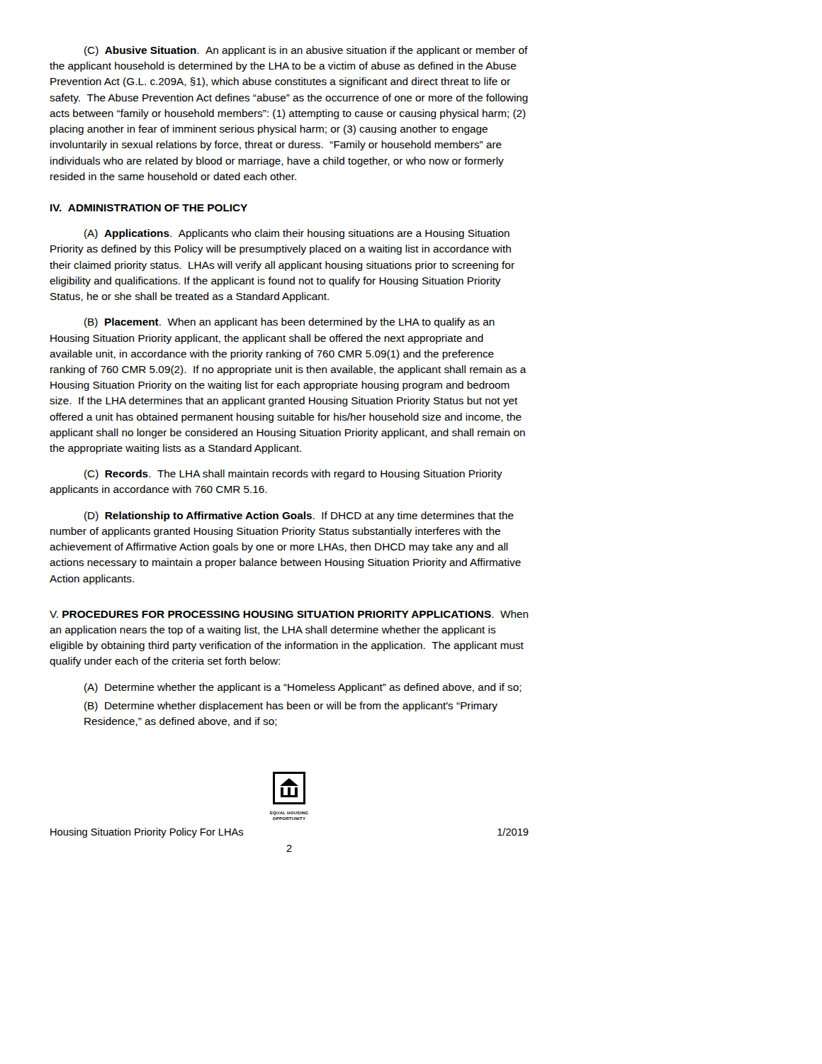(C) Abusive Situation. An applicant is in an abusive situation if the applicant or member of the applicant household is determined by the LHA to be a victim of abuse as defined in the Abuse Prevention Act (G.L. c.209A, §1), which abuse constitutes a significant and direct threat to life or safety. The Abuse Prevention Act defines “abuse” as the occurrence of one or more of the following acts between “family or household members”: (1) attempting to cause or causing physical harm; (2) placing another in fear of imminent serious physical harm; or (3) causing another to engage involuntarily in sexual relations by force, threat or duress. “Family or household members” are individuals who are related by blood or marriage, have a child together, or who now or formerly resided in the same household or dated each other.
IV. ADMINISTRATION OF THE POLICY
(A) Applications. Applicants who claim their housing situations are a Housing Situation Priority as defined by this Policy will be presumptively placed on a waiting list in accordance with their claimed priority status. LHAs will verify all applicant housing situations prior to screening for eligibility and qualifications. If the applicant is found not to qualify for Housing Situation Priority Status, he or she shall be treated as a Standard Applicant.
(B) Placement. When an applicant has been determined by the LHA to qualify as an Housing Situation Priority applicant, the applicant shall be offered the next appropriate and available unit, in accordance with the priority ranking of 760 CMR 5.09(1) and the preference ranking of 760 CMR 5.09(2). If no appropriate unit is then available, the applicant shall remain as a Housing Situation Priority on the waiting list for each appropriate housing program and bedroom size. If the LHA determines that an applicant granted Housing Situation Priority Status but not yet offered a unit has obtained permanent housing suitable for his/her household size and income, the applicant shall no longer be considered an Housing Situation Priority applicant, and shall remain on the appropriate waiting lists as a Standard Applicant.
(C) Records. The LHA shall maintain records with regard to Housing Situation Priority applicants in accordance with 760 CMR 5.16.
(D) Relationship to Affirmative Action Goals. If DHCD at any time determines that the number of applicants granted Housing Situation Priority Status substantially interferes with the achievement of Affirmative Action goals by one or more LHAs, then DHCD may take any and all actions necessary to maintain a proper balance between Housing Situation Priority and Affirmative Action applicants.
V. PROCEDURES FOR PROCESSING HOUSING SITUATION PRIORITY APPLICATIONS. When an application nears the top of a waiting list, the LHA shall determine whether the applicant is eligible by obtaining third party verification of the information in the application. The applicant must qualify under each of the criteria set forth below:
(A) Determine whether the applicant is a “Homeless Applicant” as defined above, and if so;
(B) Determine whether displacement has been or will be from the applicant's “Primary Residence,” as defined above, and if so;
EQUAL HOUSING
OPPORTUNITY
Housing Situation Priority Policy For LHAs 1/2019
2